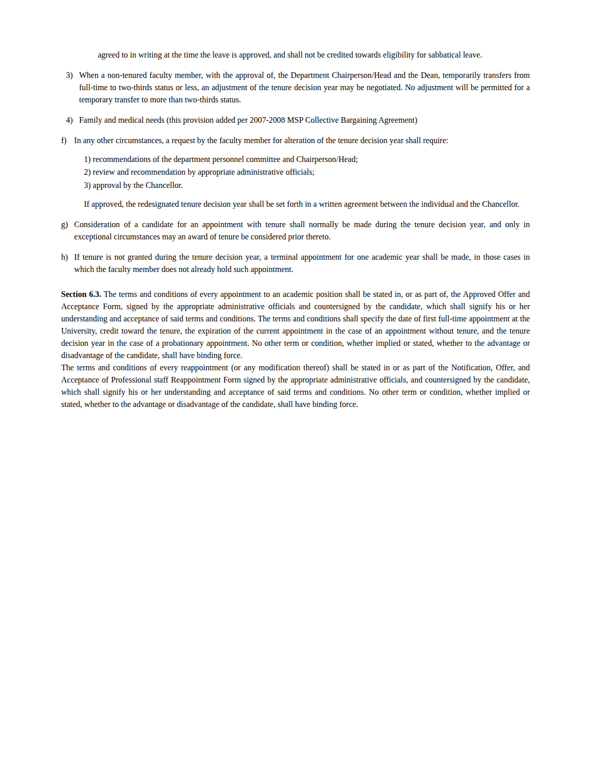agreed to in writing at the time the leave is approved, and shall not be credited towards eligibility for sabbatical leave.
3) When a non-tenured faculty member, with the approval of, the Department Chairperson/Head and the Dean, temporarily transfers from full-time to two-thirds status or less, an adjustment of the tenure decision year may be negotiated. No adjustment will be permitted for a temporary transfer to more than two-thirds status.
4) Family and medical needs (this provision added per 2007-2008 MSP Collective Bargaining Agreement)
f) In any other circumstances, a request by the faculty member for alteration of the tenure decision year shall require:
1) recommendations of the department personnel committee and Chairperson/Head;
2) review and recommendation by appropriate administrative officials;
3) approval by the Chancellor.
If approved, the redesignated tenure decision year shall be set forth in a written agreement between the individual and the Chancellor.
g) Consideration of a candidate for an appointment with tenure shall normally be made during the tenure decision year, and only in exceptional circumstances may an award of tenure be considered prior thereto.
h) If tenure is not granted during the tenure decision year, a terminal appointment for one academic year shall be made, in those cases in which the faculty member does not already hold such appointment.
Section 6.3. The terms and conditions of every appointment to an academic position shall be stated in, or as part of, the Approved Offer and Acceptance Form, signed by the appropriate administrative officials and countersigned by the candidate, which shall signify his or her understanding and acceptance of said terms and conditions. The terms and conditions shall specify the date of first full-time appointment at the University, credit toward the tenure, the expiration of the current appointment in the case of an appointment without tenure, and the tenure decision year in the case of a probationary appointment. No other term or condition, whether implied or stated, whether to the advantage or disadvantage of the candidate, shall have binding force.
The terms and conditions of every reappointment (or any modification thereof) shall be stated in or as part of the Notification, Offer, and Acceptance of Professional staff Reappointment Form signed by the appropriate administrative officials, and countersigned by the candidate, which shall signify his or her understanding and acceptance of said terms and conditions. No other term or condition, whether implied or stated, whether to the advantage or disadvantage of the candidate, shall have binding force.